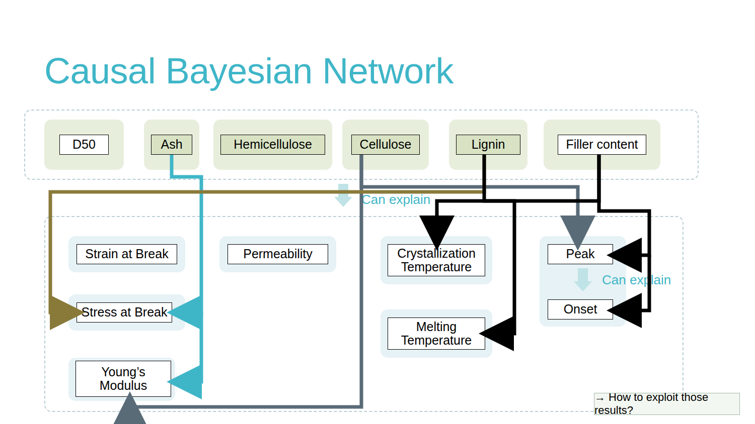Causal Bayesian Network
D50
Ash
Hemicellulose
Cellulose
Lignin
Filler content
Strain at Break
Permeability
Crystallization
Temperature
Peak
Onset
Stress at Break
Melting
Temperature
Young’s
Modulus
Can explain
Can explain
→ How to exploit those results?